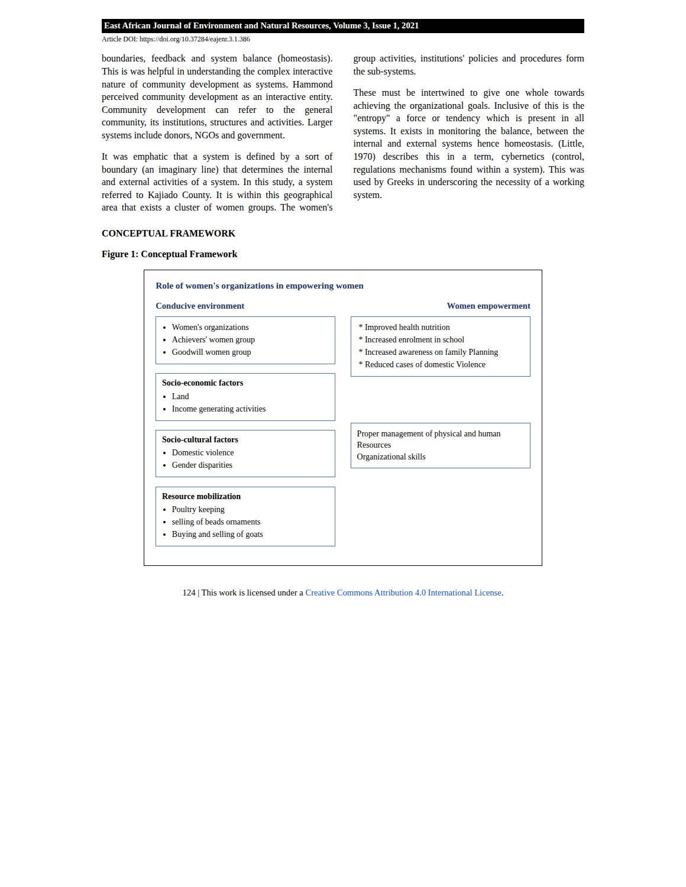East African Journal of Environment and Natural Resources, Volume 3, Issue 1, 2021
Article DOI: https://doi.org/10.37284/eajenr.3.1.386
boundaries, feedback and system balance (homeostasis). This is was helpful in understanding the complex interactive nature of community development as systems. Hammond perceived community development as an interactive entity. Community development can refer to the general community, its institutions, structures and activities. Larger systems include donors, NGOs and government.
It was emphatic that a system is defined by a sort of boundary (an imaginary line) that determines the internal and external activities of a system. In this study, a system referred to Kajiado County. It is within this geographical area that exists a cluster of women groups. The women's group activities, institutions' policies and procedures form the sub-systems.
These must be intertwined to give one whole towards achieving the organizational goals. Inclusive of this is the "entropy" a force or tendency which is present in all systems. It exists in monitoring the balance, between the internal and external systems hence homeostasis. (Little, 1970) describes this in a term, cybernetics (control, regulations mechanisms found within a system). This was used by Greeks in underscoring the necessity of a working system.
CONCEPTUAL FRAMEWORK
Figure 1: Conceptual Framework
Role of women's organizations in empowering women
Conducive environment
Women's organizations
Achievers' women group
Goodwill women group
Socio-economic factors
Land
Income generating activities
Socio-cultural factors
Domestic violence
Gender disparities
Resource mobilization
Poultry keeping
selling of beads ornaments
Buying and selling of goats
Women empowerment
Improved health nutrition
Increased enrolment in school
Increased awareness on family Planning
Reduced cases of domestic Violence
Proper management of physical and human Resources
Organizational skills
124 | This work is licensed under a Creative Commons Attribution 4.0 International License.